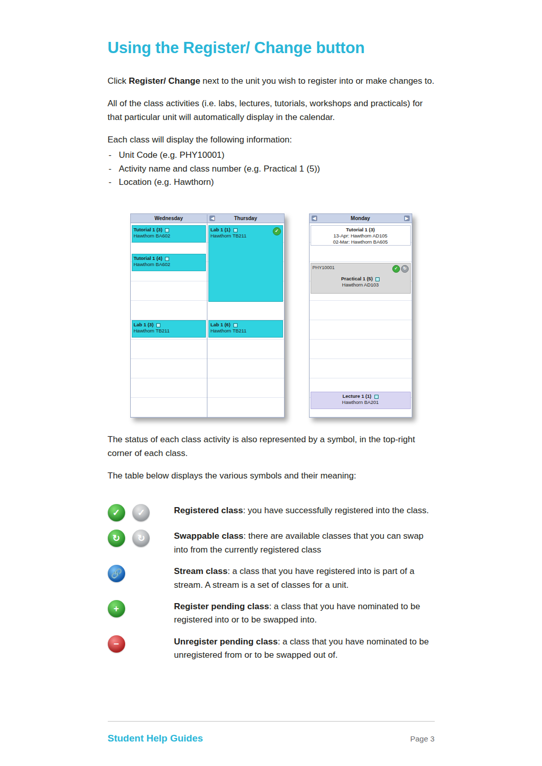Using the Register/ Change button
Click Register/ Change next to the unit you wish to register into or make changes to.
All of the class activities (i.e. labs, lectures, tutorials, workshops and practicals) for that particular unit will automatically display in the calendar.
Each class will display the following information:
Unit Code (e.g. PHY10001)
Activity name and class number (e.g. Practical 1 (5))
Location (e.g. Hawthorn)
Wednesday
◀Thursday
Tutorial 1 (3)
Hawthorn BA602
Tutorial 1 (4)
Hawthorn BA602
Lab 1 (3)
Hawthorn TB211
Lab 1 (1)
Hawthorn TB211
✓
Lab 1 (6)
Hawthorn TB211
◀Monday▶
Tutorial 1 (3)
13-Apr: Hawthorn AD105
02-Mar: Hawthorn BA605
PHY10001
✓ ↻
Practical 1 (5)
Hawthorn AD103
Lecture 1 (1)
Hawthorn BA201
The status of each class activity is also represented by a symbol, in the top-right corner of each class.
The table below displays the various symbols and their meaning:
| ✓ ✓ | Registered class : you have successfully registered into the class. |
| ↻ ↻ | Swappable class : there are available classes that you can swap into from the currently registered class |
| 🔗 | Stream class : a class that you have registered into is part of a stream. A stream is a set of classes for a unit. |
| + | Register pending class : a class that you have nominated to be registered into or to be swapped into. |
| − | Unregister pending class : a class that you have nominated to be unregistered from or to be swapped out of. |
Student Help Guides
Page 3